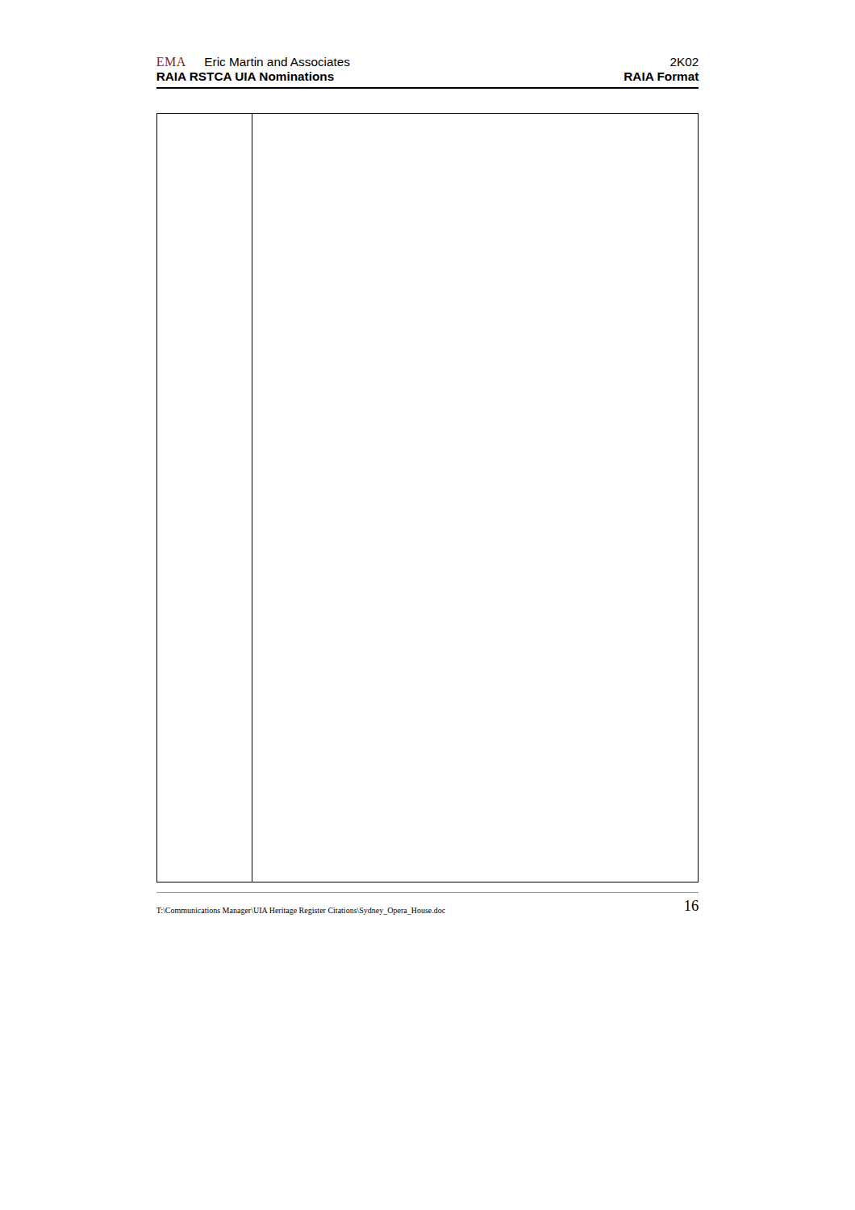EMA Eric Martin and Associates
2K02
RAIA RSTCA UIA Nominations
RAIA Format
T:\Communications Manager\UIA Heritage Register Citations\Sydney_Opera_House.doc
16